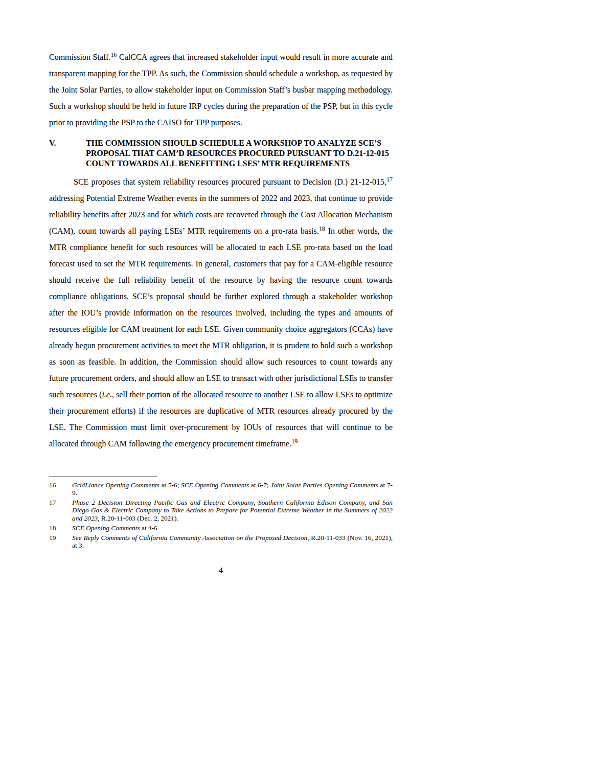Commission Staff.16 CalCCA agrees that increased stakeholder input would result in more accurate and transparent mapping for the TPP. As such, the Commission should schedule a workshop, as requested by the Joint Solar Parties, to allow stakeholder input on Commission Staff’s busbar mapping methodology. Such a workshop should be held in future IRP cycles during the preparation of the PSP, but in this cycle prior to providing the PSP to the CAISO for TPP purposes.
V. The Commission Should Schedule a Workshop to Analyze SCE’s Proposal That CAM’d Resources Procured Pursuant to D.21-12-015 Count Towards All Benefitting LSEs’ MTR Requirements
SCE proposes that system reliability resources procured pursuant to Decision (D.) 21-12-015,17 addressing Potential Extreme Weather events in the summers of 2022 and 2023, that continue to provide reliability benefits after 2023 and for which costs are recovered through the Cost Allocation Mechanism (CAM), count towards all paying LSEs’ MTR requirements on a pro-rata basis.18 In other words, the MTR compliance benefit for such resources will be allocated to each LSE pro-rata based on the load forecast used to set the MTR requirements. In general, customers that pay for a CAM-eligible resource should receive the full reliability benefit of the resource by having the resource count towards compliance obligations. SCE’s proposal should be further explored through a stakeholder workshop after the IOU’s provide information on the resources involved, including the types and amounts of resources eligible for CAM treatment for each LSE. Given community choice aggregators (CCAs) have already begun procurement activities to meet the MTR obligation, it is prudent to hold such a workshop as soon as feasible. In addition, the Commission should allow such resources to count towards any future procurement orders, and should allow an LSE to transact with other jurisdictional LSEs to transfer such resources (i.e., sell their portion of the allocated resource to another LSE to allow LSEs to optimize their procurement efforts) if the resources are duplicative of MTR resources already procured by the LSE. The Commission must limit over-procurement by IOUs of resources that will continue to be allocated through CAM following the emergency procurement timeframe.19
16 GridLiance Opening Comments at 5-6; SCE Opening Comments at 6-7; Joint Solar Parties Opening Comments at 7-9.
17 Phase 2 Decision Directing Pacific Gas and Electric Company, Southern California Edison Company, and San Diego Gas & Electric Company to Take Actions to Prepare for Potential Extreme Weather in the Summers of 2022 and 2023, R.20-11-003 (Dec. 2, 2021).
18 SCE Opening Comments at 4-6.
19 See Reply Comments of California Community Association on the Proposed Decision, R.20-11-033 (Nov. 16, 2021), at 3.
4